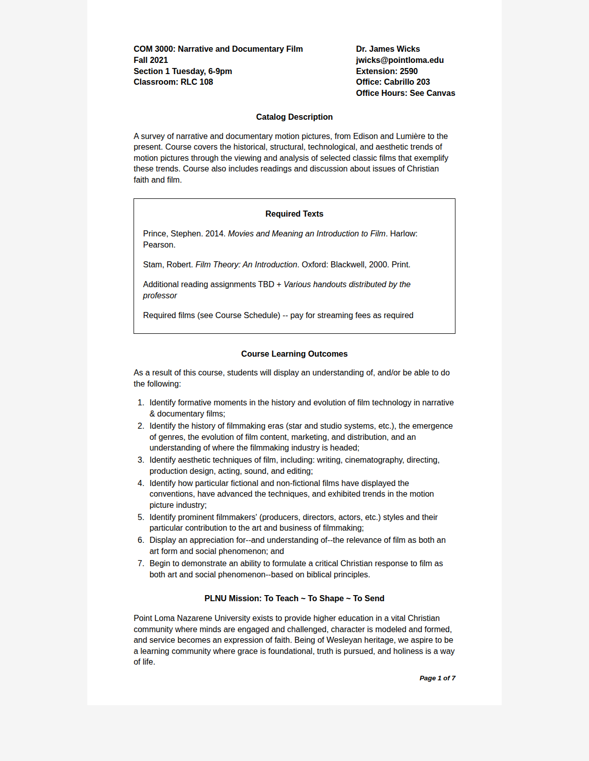COM 3000: Narrative and Documentary Film
Fall 2021
Section 1 Tuesday, 6-9pm
Classroom: RLC 108
Dr. James Wicks
jwicks@pointloma.edu
Extension: 2590
Office: Cabrillo 203
Office Hours: See Canvas
Catalog Description
A survey of narrative and documentary motion pictures, from Edison and Lumière to the present. Course covers the historical, structural, technological, and aesthetic trends of motion pictures through the viewing and analysis of selected classic films that exemplify these trends. Course also includes readings and discussion about issues of Christian faith and film.
Required Texts
Prince, Stephen. 2014. Movies and Meaning an Introduction to Film. Harlow: Pearson.
Stam, Robert. Film Theory: An Introduction. Oxford: Blackwell, 2000. Print.
Additional reading assignments TBD + Various handouts distributed by the professor
Required films (see Course Schedule) -- pay for streaming fees as required
Course Learning Outcomes
As a result of this course, students will display an understanding of, and/or be able to do the following:
Identify formative moments in the history and evolution of film technology in narrative & documentary films;
Identify the history of filmmaking eras (star and studio systems, etc.), the emergence of genres, the evolution of film content, marketing, and distribution, and an understanding of where the filmmaking industry is headed;
Identify aesthetic techniques of film, including: writing, cinematography, directing, production design, acting, sound, and editing;
Identify how particular fictional and non-fictional films have displayed the conventions, have advanced the techniques, and exhibited trends in the motion picture industry;
Identify prominent filmmakers' (producers, directors, actors, etc.) styles and their particular contribution to the art and business of filmmaking;
Display an appreciation for--and understanding of--the relevance of film as both an art form and social phenomenon; and
Begin to demonstrate an ability to formulate a critical Christian response to film as both art and social phenomenon--based on biblical principles.
PLNU Mission: To Teach ~ To Shape ~ To Send
Point Loma Nazarene University exists to provide higher education in a vital Christian community where minds are engaged and challenged, character is modeled and formed, and service becomes an expression of faith. Being of Wesleyan heritage, we aspire to be a learning community where grace is foundational, truth is pursued, and holiness is a way of life.
Page 1 of 7